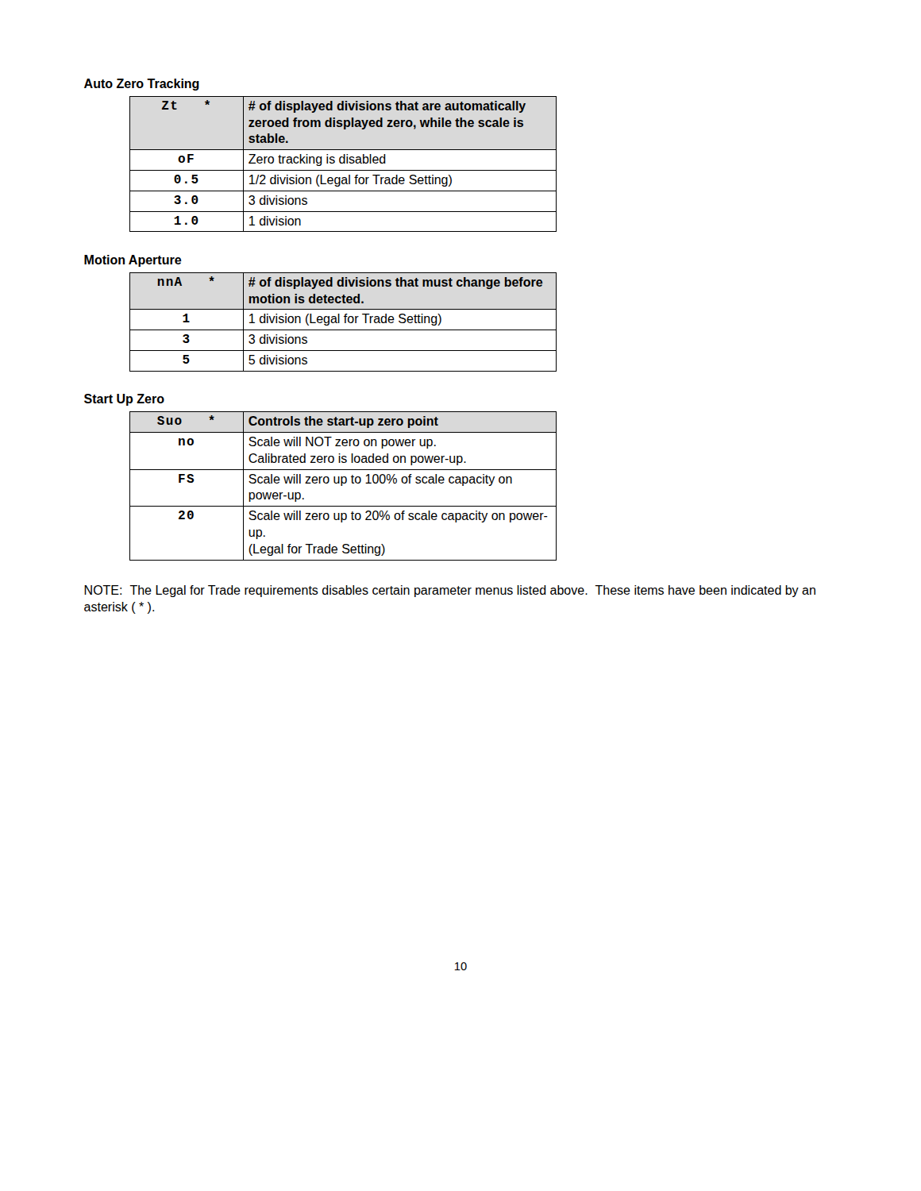Auto Zero Tracking
| Zt * | # of displayed divisions that are automatically zeroed from displayed zero, while the scale is stable. |
| --- | --- |
| oF | Zero tracking is disabled |
| 0.5 | 1/2 division (Legal for Trade Setting) |
| 3.0 | 3 divisions |
| 1.0 | 1 division |
Motion Aperture
| nnA * | # of displayed divisions that must change before motion is detected. |
| --- | --- |
| 1 | 1 division (Legal for Trade Setting) |
| 3 | 3 divisions |
| 5 | 5 divisions |
Start Up Zero
| Suo * | Controls the start-up zero point |
| --- | --- |
| no | Scale will NOT zero on power up. Calibrated zero is loaded on power-up. |
| FS | Scale will zero up to 100% of scale capacity on power-up. |
| 20 | Scale will zero up to 20% of scale capacity on power-up. (Legal for Trade Setting) |
NOTE: The Legal for Trade requirements disables certain parameter menus listed above. These items have been indicated by an asterisk ( * ).
10